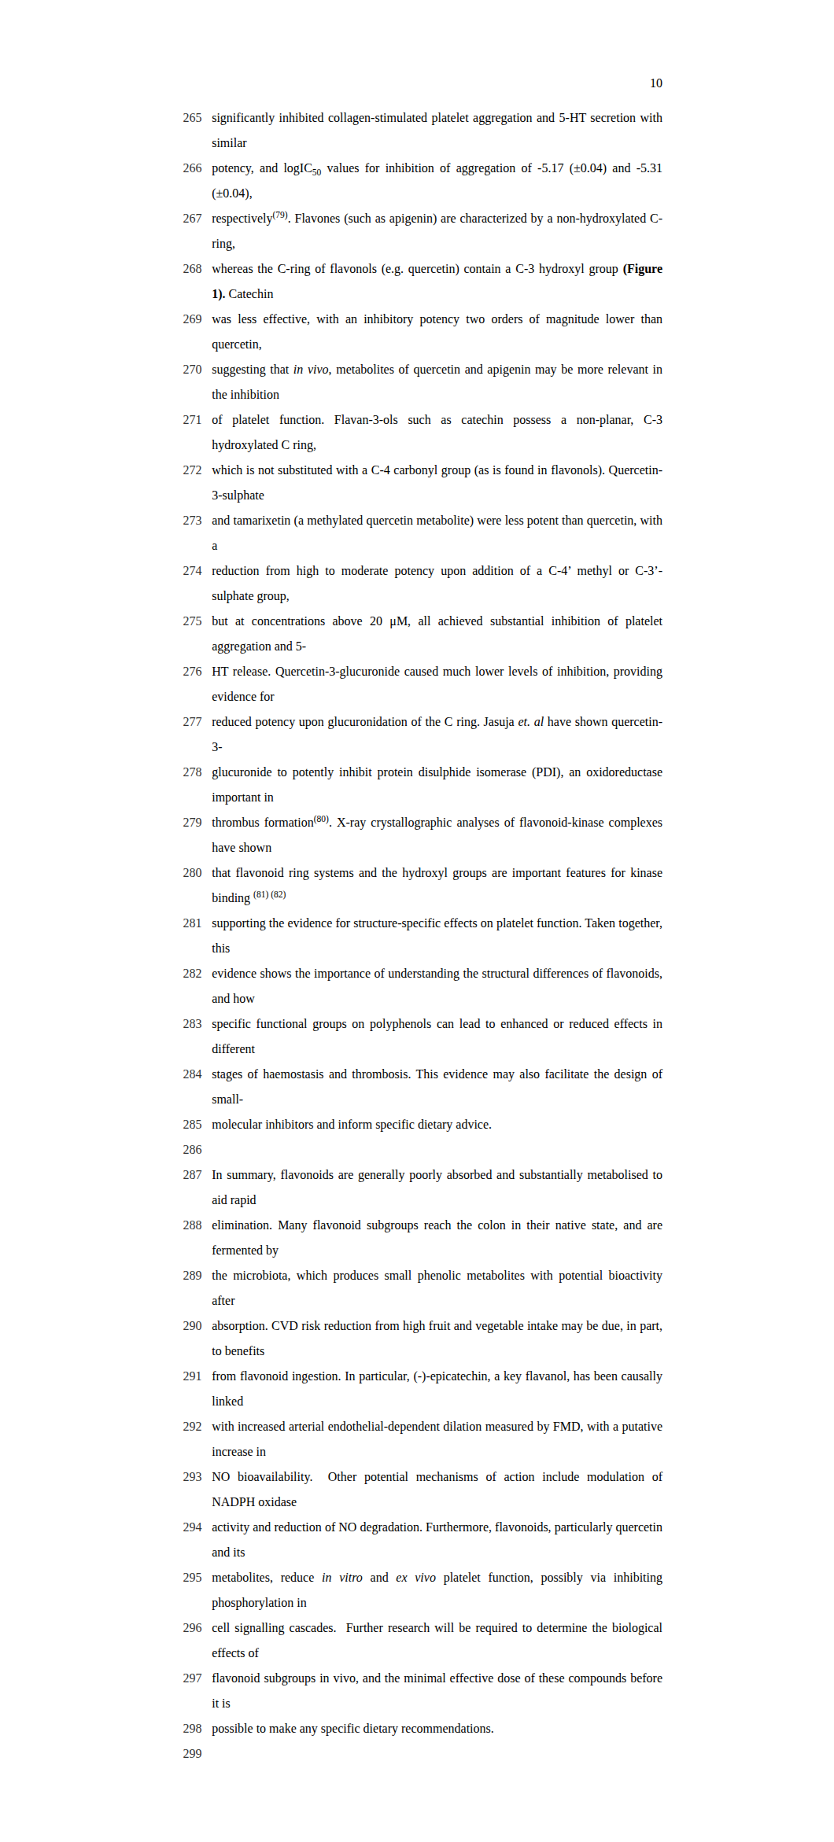10
significantly inhibited collagen-stimulated platelet aggregation and 5-HT secretion with similar
potency, and logIC50 values for inhibition of aggregation of -5.17 (±0.04) and -5.31 (±0.04),
respectively(79). Flavones (such as apigenin) are characterized by a non-hydroxylated C-ring,
whereas the C-ring of flavonols (e.g. quercetin) contain a C-3 hydroxyl group (Figure 1). Catechin
was less effective, with an inhibitory potency two orders of magnitude lower than quercetin,
suggesting that in vivo, metabolites of quercetin and apigenin may be more relevant in the inhibition
of platelet function. Flavan-3-ols such as catechin possess a non-planar, C-3 hydroxylated C ring,
which is not substituted with a C-4 carbonyl group (as is found in flavonols). Quercetin-3-sulphate
and tamarixetin (a methylated quercetin metabolite) were less potent than quercetin, with a
reduction from high to moderate potency upon addition of a C-4’ methyl or C-3’-sulphate group,
but at concentrations above 20 μM, all achieved substantial inhibition of platelet aggregation and 5-
HT release. Quercetin-3-glucuronide caused much lower levels of inhibition, providing evidence for
reduced potency upon glucuronidation of the C ring. Jasuja et. al have shown quercetin-3-
glucuronide to potently inhibit protein disulphide isomerase (PDI), an oxidoreductase important in
thrombus formation(80). X-ray crystallographic analyses of flavonoid-kinase complexes have shown
that flavonoid ring systems and the hydroxyl groups are important features for kinase binding (81) (82)
supporting the evidence for structure-specific effects on platelet function. Taken together, this
evidence shows the importance of understanding the structural differences of flavonoids, and how
specific functional groups on polyphenols can lead to enhanced or reduced effects in different
stages of haemostasis and thrombosis. This evidence may also facilitate the design of small-
molecular inhibitors and inform specific dietary advice.
In summary, flavonoids are generally poorly absorbed and substantially metabolised to aid rapid
elimination. Many flavonoid subgroups reach the colon in their native state, and are fermented by
the microbiota, which produces small phenolic metabolites with potential bioactivity after
absorption. CVD risk reduction from high fruit and vegetable intake may be due, in part, to benefits
from flavonoid ingestion. In particular, (-)-epicatechin, a key flavanol, has been causally linked
with increased arterial endothelial-dependent dilation measured by FMD, with a putative increase in
NO bioavailability. Other potential mechanisms of action include modulation of NADPH oxidase
activity and reduction of NO degradation. Furthermore, flavonoids, particularly quercetin and its
metabolites, reduce in vitro and ex vivo platelet function, possibly via inhibiting phosphorylation in
cell signalling cascades. Further research will be required to determine the biological effects of
flavonoid subgroups in vivo, and the minimal effective dose of these compounds before it is
possible to make any specific dietary recommendations.